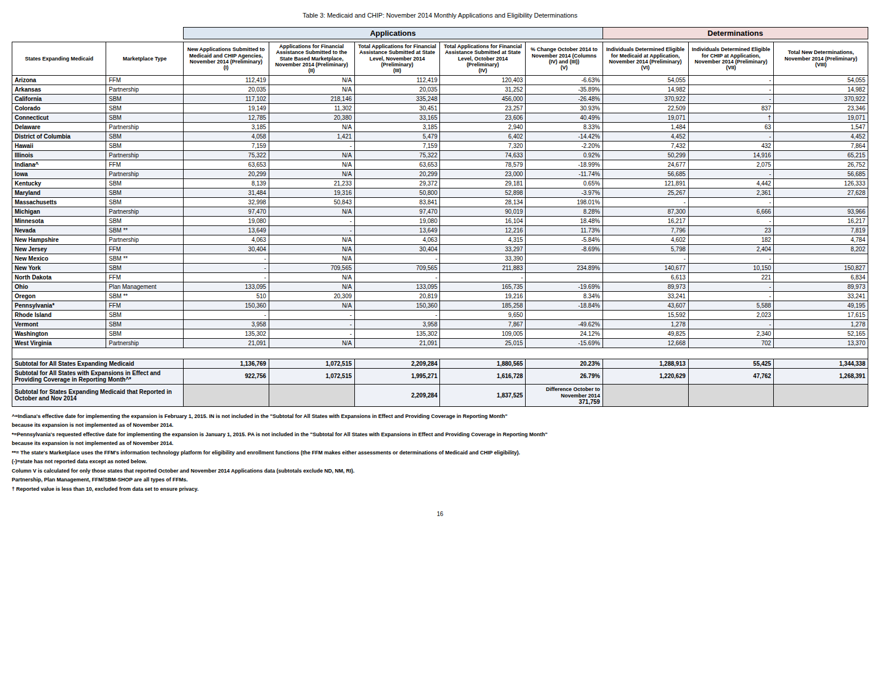Table 3: Medicaid and CHIP: November 2014 Monthly Applications and Eligibility Determinations
| | | Applications | Determinations |
| --- | --- | --- | --- |
| States Expanding Medicaid | Marketplace Type | New Applications Submitted to Medicaid and CHIP Agencies, November 2014 (Preliminary) (I) | Applications for Financial Assistance Submitted to the State Based Marketplace, November 2014 (Preliminary) (II) | Total Applications for Financial Assistance Submitted at State Level, November 2014 (Preliminary) (III) | Total Applications for Financial Assistance Submitted at State Level, October 2014 (Preliminary) (IV) | % Change October 2014 to November 2014 (Columns (IV) and (III)) (V) | Individuals Determined Eligible for Medicaid at Application, November 2014 (Preliminary) (VI) | Individuals Determined Eligible for CHIP at Application, November 2014 (Preliminary) (VII) | Total New Determinations, November 2014 (Preliminary) (VIII) |
| Arizona | FFM | 112,419 | N/A | 112,419 | 120,403 | -6.63% | 54,055 | - | 54,055 |
| Arkansas | Partnership | 20,035 | N/A | 20,035 | 31,252 | -35.89% | 14,982 | - | 14,982 |
| California | SBM | 117,102 | 218,146 | 335,248 | 456,000 | -26.48% | 370,922 | - | 370,922 |
| Colorado | SBM | 19,149 | 11,302 | 30,451 | 23,257 | 30.93% | 22,509 | 837 | 23,346 |
| Connecticut | SBM | 12,785 | 20,380 | 33,165 | 23,606 | 40.49% | 19,071 | † | 19,071 |
| Delaware | Partnership | 3,185 | N/A | 3,185 | 2,940 | 8.33% | 1,484 | 63 | 1,547 |
| District of Columbia | SBM | 4,058 | 1,421 | 5,479 | 6,402 | -14.42% | 4,452 | - | 4,452 |
| Hawaii | SBM | 7,159 | - | 7,159 | 7,320 | -2.20% | 7,432 | 432 | 7,864 |
| Illinois | Partnership | 75,322 | N/A | 75,322 | 74,633 | 0.92% | 50,299 | 14,916 | 65,215 |
| Indiana^ | FFM | 63,653 | N/A | 63,653 | 78,579 | -18.99% | 24,677 | 2,075 | 26,752 |
| Iowa | Partnership | 20,299 | N/A | 20,299 | 23,000 | -11.74% | 56,685 | - | 56,685 |
| Kentucky | SBM | 8,139 | 21,233 | 29,372 | 29,181 | 0.65% | 121,891 | 4,442 | 126,333 |
| Maryland | SBM | 31,484 | 19,316 | 50,800 | 52,898 | -3.97% | 25,267 | 2,361 | 27,628 |
| Massachusetts | SBM | 32,998 | 50,843 | 83,841 | 28,134 | 198.01% | - | - | |
| Michigan | Partnership | 97,470 | N/A | 97,470 | 90,019 | 8.28% | 87,300 | 6,666 | 93,966 |
| Minnesota | SBM | 19,080 | - | 19,080 | 16,104 | 18.48% | 16,217 | - | 16,217 |
| Nevada | SBM ** | 13,649 | - | 13,649 | 12,216 | 11.73% | 7,796 | 23 | 7,819 |
| New Hampshire | Partnership | 4,063 | N/A | 4,063 | 4,315 | -5.84% | 4,602 | 182 | 4,784 |
| New Jersey | FFM | 30,404 | N/A | 30,404 | 33,297 | -8.69% | 5,798 | 2,404 | 8,202 |
| New Mexico | SBM ** | - | N/A | - | 33,390 | | - | - | |
| New York | SBM | - | 709,565 | 709,565 | 211,883 | 234.89% | 140,677 | 10,150 | 150,827 |
| North Dakota | FFM | - | N/A | - | - | | 6,613 | 221 | 6,834 |
| Ohio | Plan Management | 133,095 | N/A | 133,095 | 165,735 | -19.69% | 89,973 | - | 89,973 |
| Oregon | SBM ** | 510 | 20,309 | 20,819 | 19,216 | 8.34% | 33,241 | - | 33,241 |
| Pennsylvania* | FFM | 150,360 | N/A | 150,360 | 185,258 | -18.84% | 43,607 | 5,588 | 49,195 |
| Rhode Island | SBM | - | - | - | 9,650 | | 15,592 | 2,023 | 17,615 |
| Vermont | SBM | 3,958 | - | 3,958 | 7,867 | -49.62% | 1,278 | - | 1,278 |
| Washington | SBM | 135,302 | - | 135,302 | 109,005 | 24.12% | 49,825 | 2,340 | 52,165 |
| West Virginia | Partnership | 21,091 | N/A | 21,091 | 25,015 | -15.69% | 12,668 | 702 | 13,370 |
| Subtotal for All States Expanding Medicaid | 1,136,769 | 1,072,515 | 2,209,284 | 1,880,565 | 20.23% | 1,288,913 | 55,425 | 1,344,338 |
| Subtotal for All States with Expansions in Effect and Providing Coverage in Reporting Month^* | 922,756 | 1,072,515 | 1,995,271 | 1,616,728 | 26.79% | 1,220,629 | 47,762 | 1,268,391 |
| Subtotal for States Expanding Medicaid that Reported in October and Nov 2014 | | | 2,209,284 | 1,837,525 | Difference October to November 2014 371,759 | | | |
^=Indiana's effective date for implementing the expansion is February 1, 2015. IN is not included in the "Subtotal for All States with Expansions in Effect and Providing Coverage in Reporting Month"
because its expansion is not implemented as of November 2014.
*=Pennsylvania's requested effective date for implementing the expansion is January 1, 2015. PA is not included in the "Subtotal for All States with Expansions in Effect and Providing Coverage in Reporting Month"
because its expansion is not implemented as of November 2014.
**= The state's Marketplace uses the FFM's information technology platform for eligibility and enrollment functions (the FFM makes either assessments or determinations of Medicaid and CHIP eligibility).
(-)=state has not reported data except as noted below.
Column V is calculated for only those states that reported October and November 2014 Applications data (subtotals exclude ND, NM, RI).
Partnership, Plan Management, FFM/SBM-SHOP are all types of FFMs.
† Reported value is less than 10, excluded from data set to ensure privacy.
16